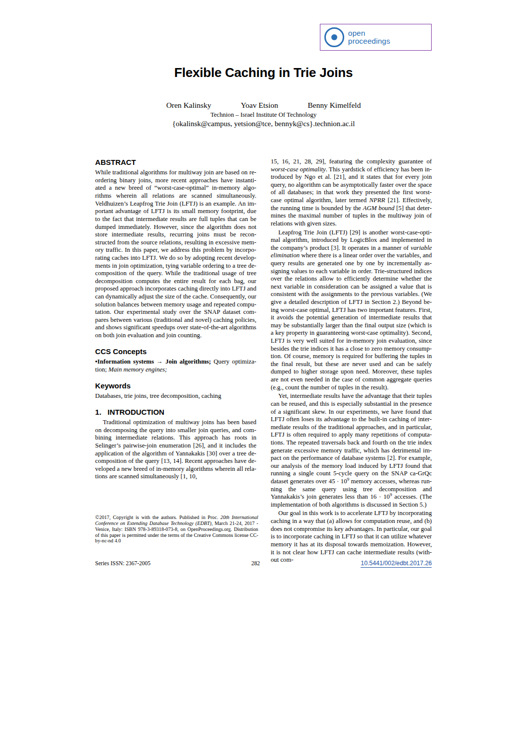open proceedings
Flexible Caching in Trie Joins
Oren Kalinsky Yoav Etsion Benny Kimelfeld
Technion – Israel Institute Of Technology
{okalinsk@campus, yetsion@tce, bennyk@cs}.technion.ac.il
ABSTRACT
While traditional algorithms for multiway join are based on re-ordering binary joins, more recent approaches have instantiated a new breed of “worst-case-optimal” in-memory algorithms wherein all relations are scanned simultaneously. Veldhuizen’s Leapfrog Trie Join (LFTJ) is an example. An important advantage of LFTJ is its small memory footprint, due to the fact that intermediate results are full tuples that can be dumped immediately. However, since the algorithm does not store intermediate results, recurring joins must be reconstructed from the source relations, resulting in excessive memory traffic. In this paper, we address this problem by incorporating caches into LFTJ. We do so by adopting recent developments in join optimization, tying variable ordering to a tree decomposition of the query. While the traditional usage of tree decomposition computes the entire result for each bag, our proposed approach incorporates caching directly into LFTJ and can dynamically adjust the size of the cache. Consequently, our solution balances between memory usage and repeated computation. Our experimental study over the SNAP dataset compares between various (traditional and novel) caching policies, and shows significant speedups over state-of-the-art algorithms on both join evaluation and join counting.
CCS Concepts
•Information systems → Join algorithms; Query optimization; Main memory engines;
Keywords
Databases, trie joins, tree decomposition, caching
1. INTRODUCTION
Traditional optimization of multiway joins has been based on decomposing the query into smaller join queries, and combining intermediate relations. This approach has roots in Selinger’s pairwise-join enumeration [26], and it includes the application of the algorithm of Yannakakis [30] over a tree decomposition of the query [13, 14]. Recent approaches have developed a new breed of in-memory algorithms wherein all relations are scanned simultaneously [1, 10,
©2017, Copyright is with the authors. Published in Proc. 20th International Conference on Extending Database Technology (EDBT), March 21-24, 2017 - Venice, Italy: ISBN 978-3-89318-073-8, on OpenProceedings.org. Distribution of this paper is permitted under the terms of the Creative Commons license CC-by-nc-nd 4.0
15, 16, 21, 28, 29], featuring the complexity guarantee of worst-case optimality. This yardstick of efficiency has been introduced by Ngo et al. [21], and it states that for every join query, no algorithm can be asymptotically faster over the space of all databases; in that work they presented the first worst-case optimal algorithm, later termed NPRR [21]. Effectively, the running time is bounded by the AGM bound [5] that determines the maximal number of tuples in the multiway join of relations with given sizes.
Leapfrog Trie Join (LFTJ) [29] is another worst-case-optimal algorithm, introduced by LogicBlox and implemented in the company’s product [3]. It operates in a manner of variable elimination where there is a linear order over the variables, and query results are generated one by one by incrementally assigning values to each variable in order. Trie-structured indices over the relations allow to efficiently determine whether the next variable in consideration can be assigned a value that is consistent with the assignments to the previous variables. (We give a detailed description of LFTJ in Section 2.) Beyond being worst-case optimal, LFTJ has two important features. First, it avoids the potential generation of intermediate results that may be substantially larger than the final output size (which is a key property in guaranteeing worst-case optimality). Second, LFTJ is very well suited for in-memory join evaluation, since besides the trie indices it has a close to zero memory consumption. Of course, memory is required for buffering the tuples in the final result, but these are never used and can be safely dumped to higher storage upon need. Moreover, these tuples are not even needed in the case of common aggregate queries (e.g., count the number of tuples in the result).
Yet, intermediate results have the advantage that their tuples can be reused, and this is especially substantial in the presence of a significant skew. In our experiments, we have found that LFTJ often loses its advantage to the built-in caching of intermediate results of the traditional approaches, and in particular, LFTJ is often required to apply many repetitions of computations. The repeated traversals back and fourth on the trie index generate excessive memory traffic, which has detrimental impact on the performance of database systems [2]. For example, our analysis of the memory load induced by LFTJ found that running a single count 5-cycle query on the SNAP ca-GrQc dataset generates over 45 · 109 memory accesses, whereas running the same query using tree decomposition and Yannakakis’s join generates less than 16 · 109 accesses. (The implementation of both algorithms is discussed in Section 5.)
Our goal in this work is to accelerate LFTJ by incorporating caching in a way that (a) allows for computation reuse, and (b) does not compromise its key advantages. In particular, our goal is to incorporate caching in LFTJ so that it can utilize whatever memory it has at its disposal towards memoization. However, it is not clear how LFTJ can cache intermediate results (without com-
Series ISSN: 2367-2005
282
10.5441/002/edbt.2017.26